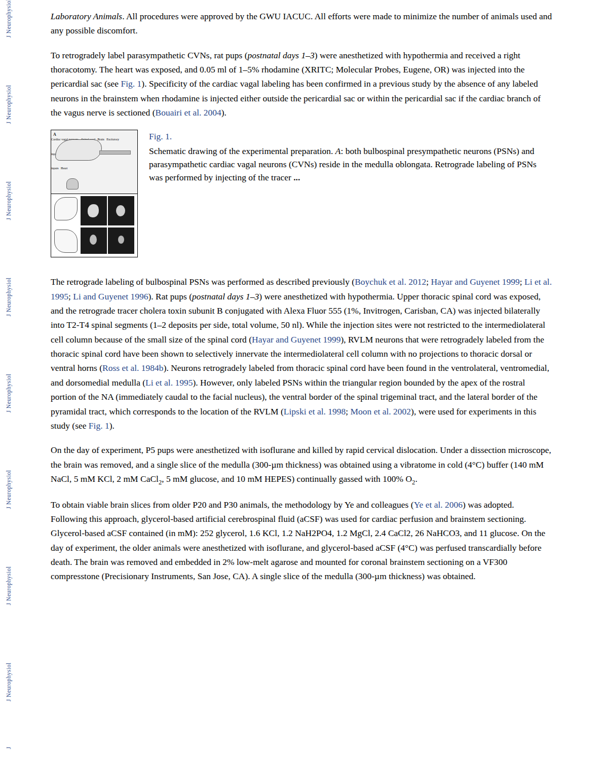J Neurophysiol J Neurophysiol J Neurophysiol J Neurophysiol J Neurophysiol J Neurophysiol J Neurophysiol J Neurophysiol J
Laboratory Animals. All procedures were approved by the GWU IACUC. All efforts were made to minimize the number of animals used and any possible discomfort.
To retrogradely label parasympathetic CVNs, rat pups (postnatal days 1–3) were anesthetized with hypothermia and received a right thoracotomy. The heart was exposed, and 0.05 ml of 1–5% rhodamine (XRITC; Molecular Probes, Eugene, OR) was injected into the pericardial sac (see Fig. 1). Specificity of the cardiac vagal labeling has been confirmed in a previous study by the absence of any labeled neurons in the brainstem when rhodamine is injected either outside the pericardial sac or within the pericardial sac if the cardiac branch of the vagus nerve is sectioned (Bouairi et al. 2004).
A B Cardiac vagal neurons, Spinal cord Brain Excitatory
inputs Inhibitory
inputs Heart
Fig. 1. Schematic drawing of the experimental preparation. A: both bulbospinal presympathetic neurons (PSNs) and parasympathetic cardiac vagal neurons (CVNs) reside in the medulla oblongata. Retrograde labeling of PSNs was performed by injecting of the tracer ...
The retrograde labeling of bulbospinal PSNs was performed as described previously (Boychuk et al. 2012; Hayar and Guyenet 1999; Li et al. 1995; Li and Guyenet 1996). Rat pups (postnatal days 1–3) were anesthetized with hypothermia. Upper thoracic spinal cord was exposed, and the retrograde tracer cholera toxin subunit B conjugated with Alexa Fluor 555 (1%, Invitrogen, Carisban, CA) was injected bilaterally into T2-T4 spinal segments (1–2 deposits per side, total volume, 50 nl). While the injection sites were not restricted to the intermediolateral cell column because of the small size of the spinal cord (Hayar and Guyenet 1999), RVLM neurons that were retrogradely labeled from the thoracic spinal cord have been shown to selectively innervate the intermediolateral cell column with no projections to thoracic dorsal or ventral horns (Ross et al. 1984b). Neurons retrogradely labeled from thoracic spinal cord have been found in the ventrolateral, ventromedial, and dorsomedial medulla (Li et al. 1995). However, only labeled PSNs within the triangular region bounded by the apex of the rostral portion of the NA (immediately caudal to the facial nucleus), the ventral border of the spinal trigeminal tract, and the lateral border of the pyramidal tract, which corresponds to the location of the RVLM (Lipski et al. 1998; Moon et al. 2002), were used for experiments in this study (see Fig. 1).
On the day of experiment, P5 pups were anesthetized with isoflurane and killed by rapid cervical dislocation. Under a dissection microscope, the brain was removed, and a single slice of the medulla (300-µm thickness) was obtained using a vibratome in cold (4°C) buffer (140 mM NaCl, 5 mM KCl, 2 mM CaCl2, 5 mM glucose, and 10 mM HEPES) continually gassed with 100% O2.
To obtain viable brain slices from older P20 and P30 animals, the methodology by Ye and colleagues (Ye et al. 2006) was adopted. Following this approach, glycerol-based artificial cerebrospinal fluid (aCSF) was used for cardiac perfusion and brainstem sectioning. Glycerol-based aCSF contained (in mM): 252 glycerol, 1.6 KCl, 1.2 NaH2PO4, 1.2 MgCl, 2.4 CaCl2, 26 NaHCO3, and 11 glucose. On the day of experiment, the older animals were anesthetized with isoflurane, and glycerol-based aCSF (4°C) was perfused transcardially before death. The brain was removed and embedded in 2% low-melt agarose and mounted for coronal brainstem sectioning on a VF300 compresstone (Precisionary Instruments, San Jose, CA). A single slice of the medulla (300-µm thickness) was obtained.